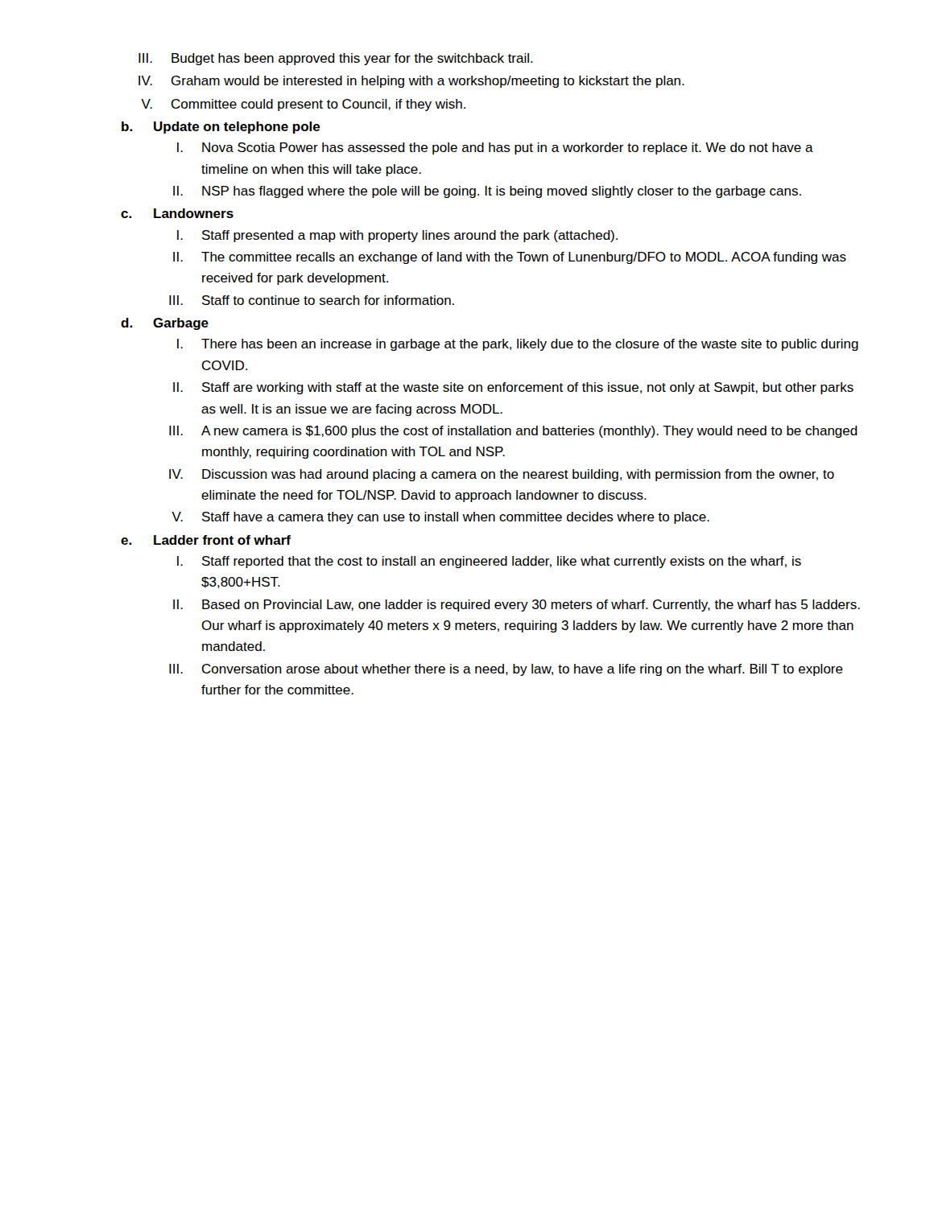III. Budget has been approved this year for the switchback trail.
IV. Graham would be interested in helping with a workshop/meeting to kickstart the plan.
V. Committee could present to Council, if they wish.
b. Update on telephone pole
I. Nova Scotia Power has assessed the pole and has put in a workorder to replace it. We do not have a timeline on when this will take place.
II. NSP has flagged where the pole will be going. It is being moved slightly closer to the garbage cans.
c. Landowners
I. Staff presented a map with property lines around the park (attached).
II. The committee recalls an exchange of land with the Town of Lunenburg/DFO to MODL. ACOA funding was received for park development.
III. Staff to continue to search for information.
d. Garbage
I. There has been an increase in garbage at the park, likely due to the closure of the waste site to public during COVID.
II. Staff are working with staff at the waste site on enforcement of this issue, not only at Sawpit, but other parks as well. It is an issue we are facing across MODL.
III. A new camera is $1,600 plus the cost of installation and batteries (monthly). They would need to be changed monthly, requiring coordination with TOL and NSP.
IV. Discussion was had around placing a camera on the nearest building, with permission from the owner, to eliminate the need for TOL/NSP. David to approach landowner to discuss.
V. Staff have a camera they can use to install when committee decides where to place.
e. Ladder front of wharf
I. Staff reported that the cost to install an engineered ladder, like what currently exists on the wharf, is $3,800+HST.
II. Based on Provincial Law, one ladder is required every 30 meters of wharf. Currently, the wharf has 5 ladders. Our wharf is approximately 40 meters x 9 meters, requiring 3 ladders by law. We currently have 2 more than mandated.
III. Conversation arose about whether there is a need, by law, to have a life ring on the wharf. Bill T to explore further for the committee.